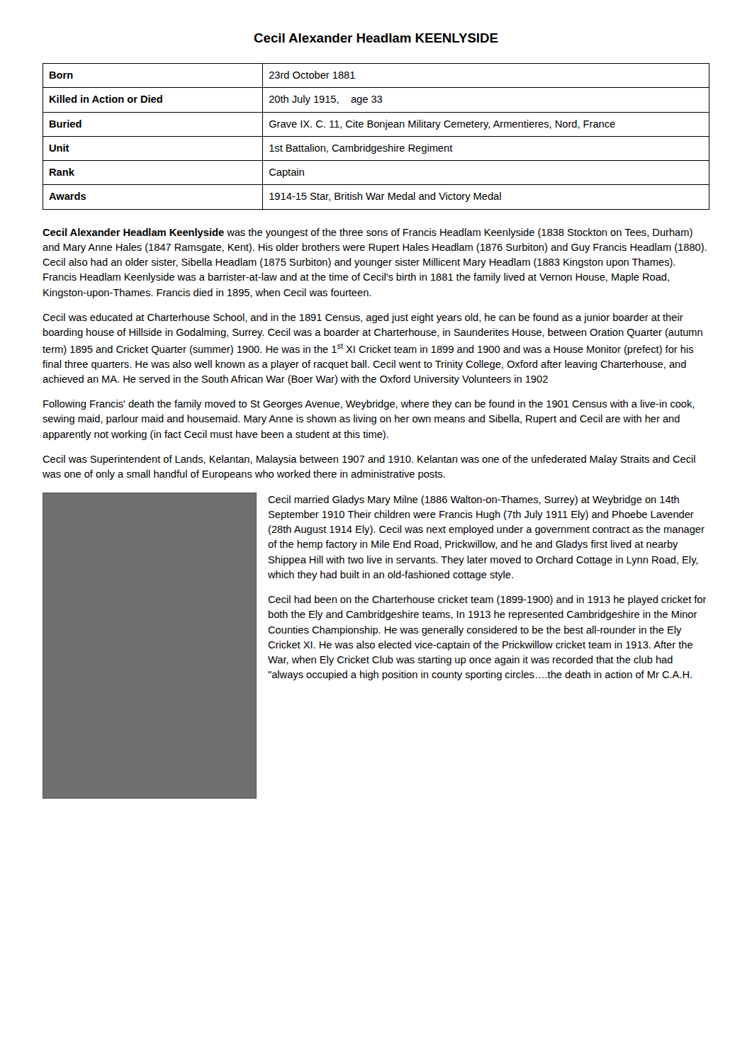Cecil Alexander Headlam KEENLYSIDE
| Born | 23rd October 1881 |
| Killed in Action or Died | 20th July 1915, age 33 |
| Buried | Grave IX. C. 11, Cite Bonjean Military Cemetery, Armentieres, Nord, France |
| Unit | 1st Battalion, Cambridgeshire Regiment |
| Rank | Captain |
| Awards | 1914-15 Star, British War Medal and Victory Medal |
Cecil Alexander Headlam Keenlyside was the youngest of the three sons of Francis Headlam Keenlyside (1838 Stockton on Tees, Durham) and Mary Anne Hales (1847 Ramsgate, Kent). His older brothers were Rupert Hales Headlam (1876 Surbiton) and Guy Francis Headlam (1880). Cecil also had an older sister, Sibella Headlam (1875 Surbiton) and younger sister Millicent Mary Headlam (1883 Kingston upon Thames). Francis Headlam Keenlyside was a barrister-at-law and at the time of Cecil's birth in 1881 the family lived at Vernon House, Maple Road, Kingston-upon-Thames. Francis died in 1895, when Cecil was fourteen.
Cecil was educated at Charterhouse School, and in the 1891 Census, aged just eight years old, he can be found as a junior boarder at their boarding house of Hillside in Godalming, Surrey. Cecil was a boarder at Charterhouse, in Saunderites House, between Oration Quarter (autumn term) 1895 and Cricket Quarter (summer) 1900. He was in the 1st XI Cricket team in 1899 and 1900 and was a House Monitor (prefect) for his final three quarters. He was also well known as a player of racquet ball. Cecil went to Trinity College, Oxford after leaving Charterhouse, and achieved an MA. He served in the South African War (Boer War) with the Oxford University Volunteers in 1902
Following Francis' death the family moved to St Georges Avenue, Weybridge, where they can be found in the 1901 Census with a live-in cook, sewing maid, parlour maid and housemaid. Mary Anne is shown as living on her own means and Sibella, Rupert and Cecil are with her and apparently not working (in fact Cecil must have been a student at this time).
Cecil was Superintendent of Lands, Kelantan, Malaysia between 1907 and 1910. Kelantan was one of the unfederated Malay Straits and Cecil was one of only a small handful of Europeans who worked there in administrative posts.
Cecil married Gladys Mary Milne (1886 Walton-on-Thames, Surrey) at Weybridge on 14th September 1910 Their children were Francis Hugh (7th July 1911 Ely) and Phoebe Lavender (28th August 1914 Ely). Cecil was next employed under a government contract as the manager of the hemp factory in Mile End Road, Prickwillow, and he and Gladys first lived at nearby Shippea Hill with two live in servants. They later moved to Orchard Cottage in Lynn Road, Ely, which they had built in an old-fashioned cottage style.
Cecil had been on the Charterhouse cricket team (1899-1900) and in 1913 he played cricket for both the Ely and Cambridgeshire teams, In 1913 he represented Cambridgeshire in the Minor Counties Championship. He was generally considered to be the best all-rounder in the Ely Cricket XI. He was also elected vice-captain of the Prickwillow cricket team in 1913. After the War, when Ely Cricket Club was starting up once again it was recorded that the club had "always occupied a high position in county sporting circles….the death in action of Mr C.A.H.